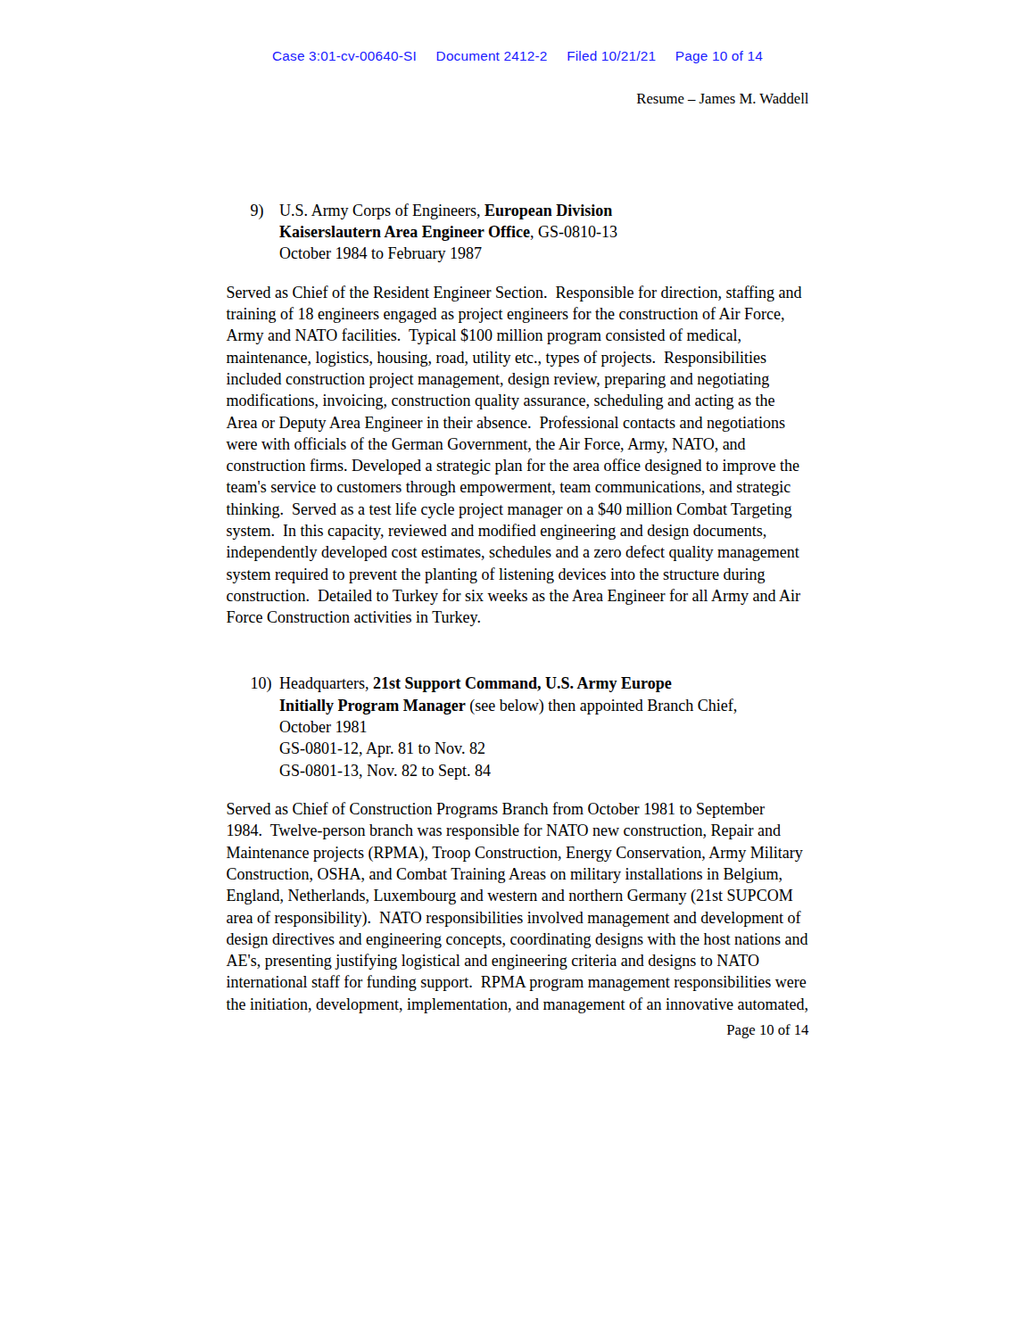Case 3:01-cv-00640-SI Document 2412-2 Filed 10/21/21 Page 10 of 14
Resume – James M. Waddell
9)
U.S. Army Corps of Engineers, European Division
Kaiserslautern Area Engineer Office, GS-0810-13
October 1984 to February 1987
Served as Chief of the Resident Engineer Section. Responsible for direction, staffing and training of 18 engineers engaged as project engineers for the construction of Air Force, Army and NATO facilities. Typical $100 million program consisted of medical, maintenance, logistics, housing, road, utility etc., types of projects. Responsibilities included construction project management, design review, preparing and negotiating modifications, invoicing, construction quality assurance, scheduling and acting as the Area or Deputy Area Engineer in their absence. Professional contacts and negotiations were with officials of the German Government, the Air Force, Army, NATO, and construction firms. Developed a strategic plan for the area office designed to improve the team's service to customers through empowerment, team communications, and strategic thinking. Served as a test life cycle project manager on a $40 million Combat Targeting system. In this capacity, reviewed and modified engineering and design documents, independently developed cost estimates, schedules and a zero defect quality management system required to prevent the planting of listening devices into the structure during construction. Detailed to Turkey for six weeks as the Area Engineer for all Army and Air Force Construction activities in Turkey.
10)
Headquarters, 21st Support Command, U.S. Army Europe
Initially Program Manager (see below) then appointed Branch Chief,
October 1981
GS-0801-12, Apr. 81 to Nov. 82
GS-0801-13, Nov. 82 to Sept. 84
Served as Chief of Construction Programs Branch from October 1981 to September 1984. Twelve-person branch was responsible for NATO new construction, Repair and Maintenance projects (RPMA), Troop Construction, Energy Conservation, Army Military Construction, OSHA, and Combat Training Areas on military installations in Belgium, England, Netherlands, Luxembourg and western and northern Germany (21st SUPCOM area of responsibility). NATO responsibilities involved management and development of design directives and engineering concepts, coordinating designs with the host nations and AE's, presenting justifying logistical and engineering criteria and designs to NATO international staff for funding support. RPMA program management responsibilities were the initiation, development, implementation, and management of an innovative automated,
Page 10 of 14